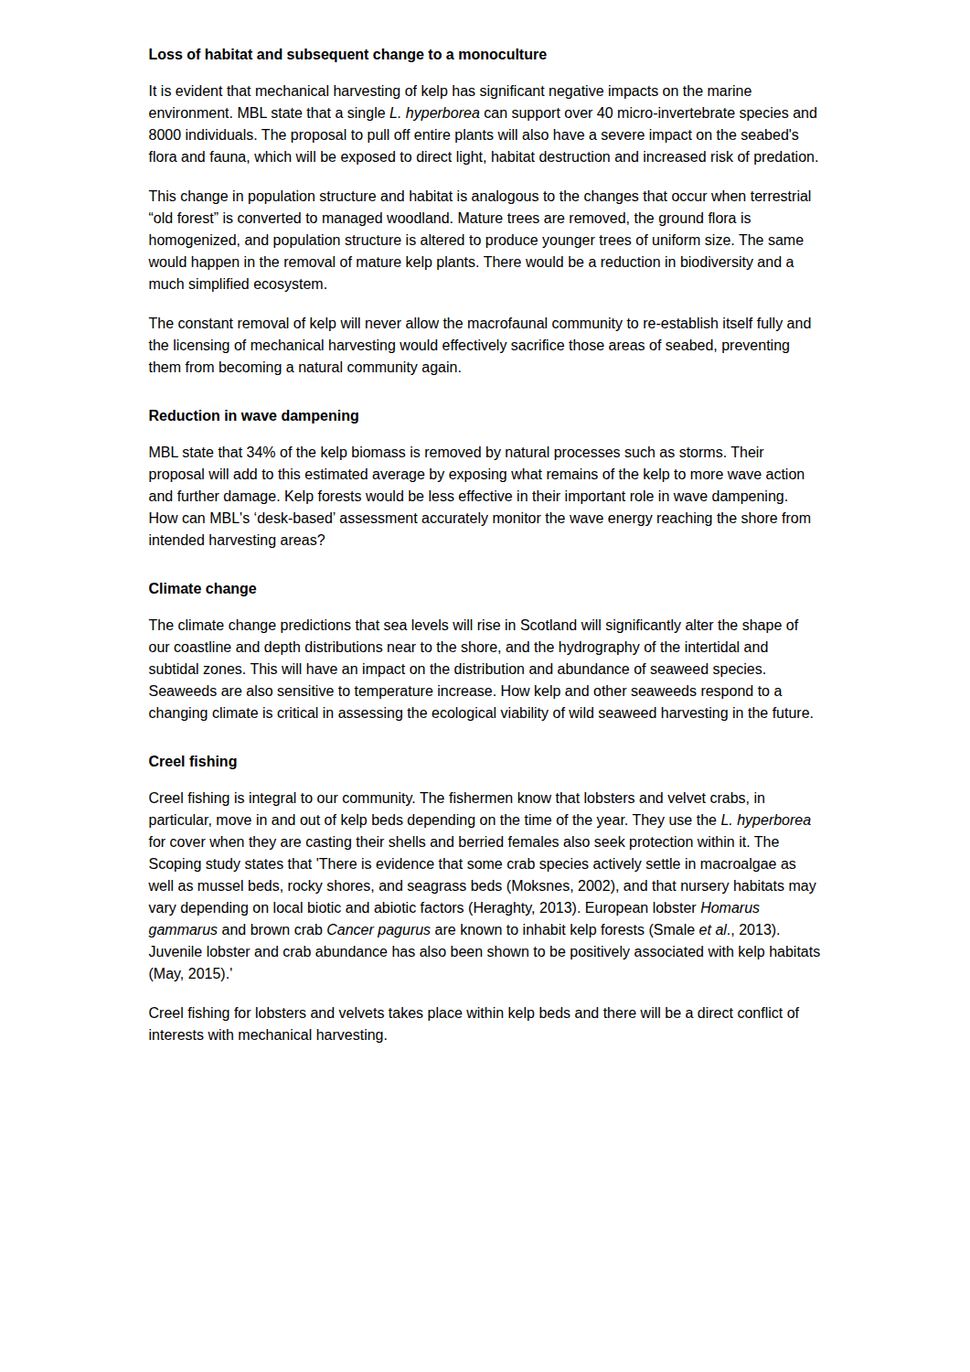Loss of habitat and subsequent change to a monoculture
It is evident that mechanical harvesting of kelp has significant negative impacts on the marine environment. MBL state that a single L. hyperborea can support over 40 micro-invertebrate species and 8000 individuals. The proposal to pull off entire plants will also have a severe impact on the seabed's flora and fauna, which will be exposed to direct light, habitat destruction and increased risk of predation.
This change in population structure and habitat is analogous to the changes that occur when terrestrial “old forest” is converted to managed woodland. Mature trees are removed, the ground flora is homogenized, and population structure is altered to produce younger trees of uniform size. The same would happen in the removal of mature kelp plants. There would be a reduction in biodiversity and a much simplified ecosystem.
The constant removal of kelp will never allow the macrofaunal community to re-establish itself fully and the licensing of mechanical harvesting would effectively sacrifice those areas of seabed, preventing them from becoming a natural community again.
Reduction in wave dampening
MBL state that 34% of the kelp biomass is removed by natural processes such as storms. Their proposal will add to this estimated average by exposing what remains of the kelp to more wave action and further damage. Kelp forests would be less effective in their important role in wave dampening. How can MBL's ‘desk-based’ assessment accurately monitor the wave energy reaching the shore from intended harvesting areas?
Climate change
The climate change predictions that sea levels will rise in Scotland will significantly alter the shape of our coastline and depth distributions near to the shore, and the hydrography of the intertidal and subtidal zones. This will have an impact on the distribution and abundance of seaweed species. Seaweeds are also sensitive to temperature increase. How kelp and other seaweeds respond to a changing climate is critical in assessing the ecological viability of wild seaweed harvesting in the future.
Creel fishing
Creel fishing is integral to our community. The fishermen know that lobsters and velvet crabs, in particular, move in and out of kelp beds depending on the time of the year. They use the L. hyperborea for cover when they are casting their shells and berried females also seek protection within it. The Scoping study states that 'There is evidence that some crab species actively settle in macroalgae as well as mussel beds, rocky shores, and seagrass beds (Moksnes, 2002), and that nursery habitats may vary depending on local biotic and abiotic factors (Heraghty, 2013). European lobster Homarus gammarus and brown crab Cancer pagurus are known to inhabit kelp forests (Smale et al., 2013). Juvenile lobster and crab abundance has also been shown to be positively associated with kelp habitats (May, 2015).'
Creel fishing for lobsters and velvets takes place within kelp beds and there will be a direct conflict of interests with mechanical harvesting.